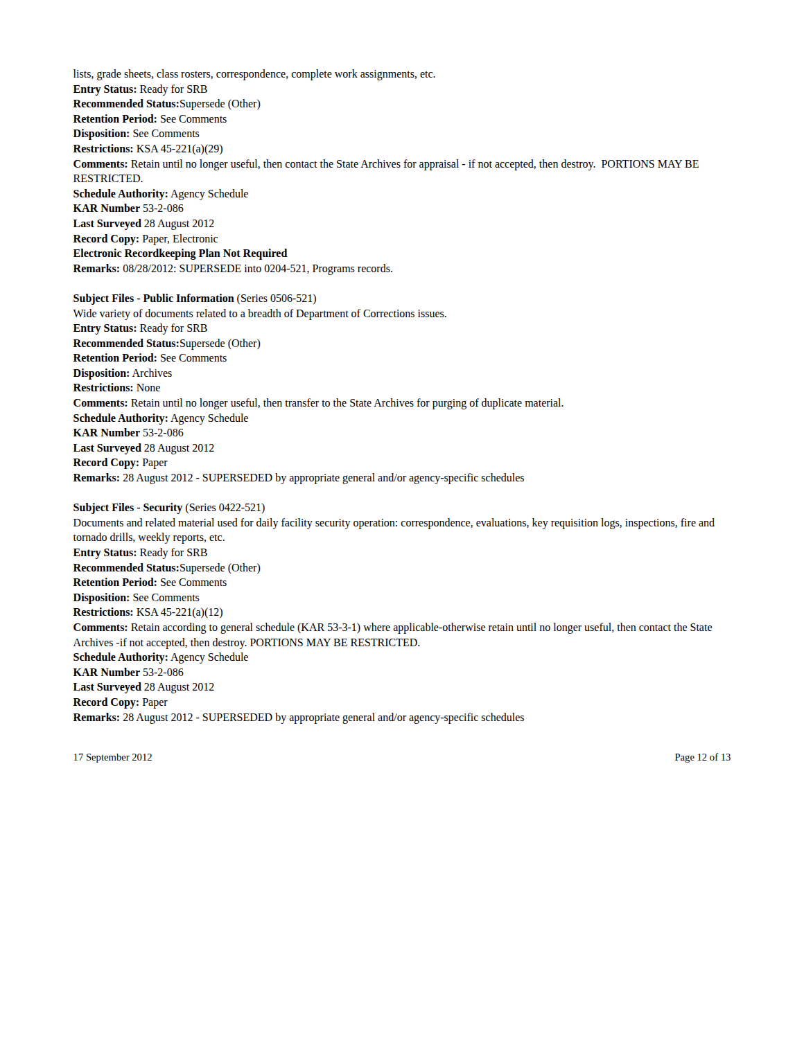lists, grade sheets, class rosters, correspondence, complete work assignments, etc.
Entry Status: Ready for SRB
Recommended Status: Supersede (Other)
Retention Period: See Comments
Disposition: See Comments
Restrictions: KSA 45-221(a)(29)
Comments: Retain until no longer useful, then contact the State Archives for appraisal - if not accepted, then destroy. PORTIONS MAY BE RESTRICTED.
Schedule Authority: Agency Schedule
KAR Number 53-2-086
Last Surveyed 28 August 2012
Record Copy: Paper, Electronic
Electronic Recordkeeping Plan Not Required
Remarks: 08/28/2012: SUPERSEDE into 0204-521, Programs records.
Subject Files - Public Information (Series 0506-521)
Wide variety of documents related to a breadth of Department of Corrections issues.
Entry Status: Ready for SRB
Recommended Status: Supersede (Other)
Retention Period: See Comments
Disposition: Archives
Restrictions: None
Comments: Retain until no longer useful, then transfer to the State Archives for purging of duplicate material.
Schedule Authority: Agency Schedule
KAR Number 53-2-086
Last Surveyed 28 August 2012
Record Copy: Paper
Remarks: 28 August 2012 - SUPERSEDED by appropriate general and/or agency-specific schedules
Subject Files - Security (Series 0422-521)
Documents and related material used for daily facility security operation: correspondence, evaluations, key requisition logs, inspections, fire and tornado drills, weekly reports, etc.
Entry Status: Ready for SRB
Recommended Status: Supersede (Other)
Retention Period: See Comments
Disposition: See Comments
Restrictions: KSA 45-221(a)(12)
Comments: Retain according to general schedule (KAR 53-3-1) where applicable-otherwise retain until no longer useful, then contact the State Archives -if not accepted, then destroy. PORTIONS MAY BE RESTRICTED.
Schedule Authority: Agency Schedule
KAR Number 53-2-086
Last Surveyed 28 August 2012
Record Copy: Paper
Remarks: 28 August 2012 - SUPERSEDED by appropriate general and/or agency-specific schedules
17 September 2012 Page 12 of 13